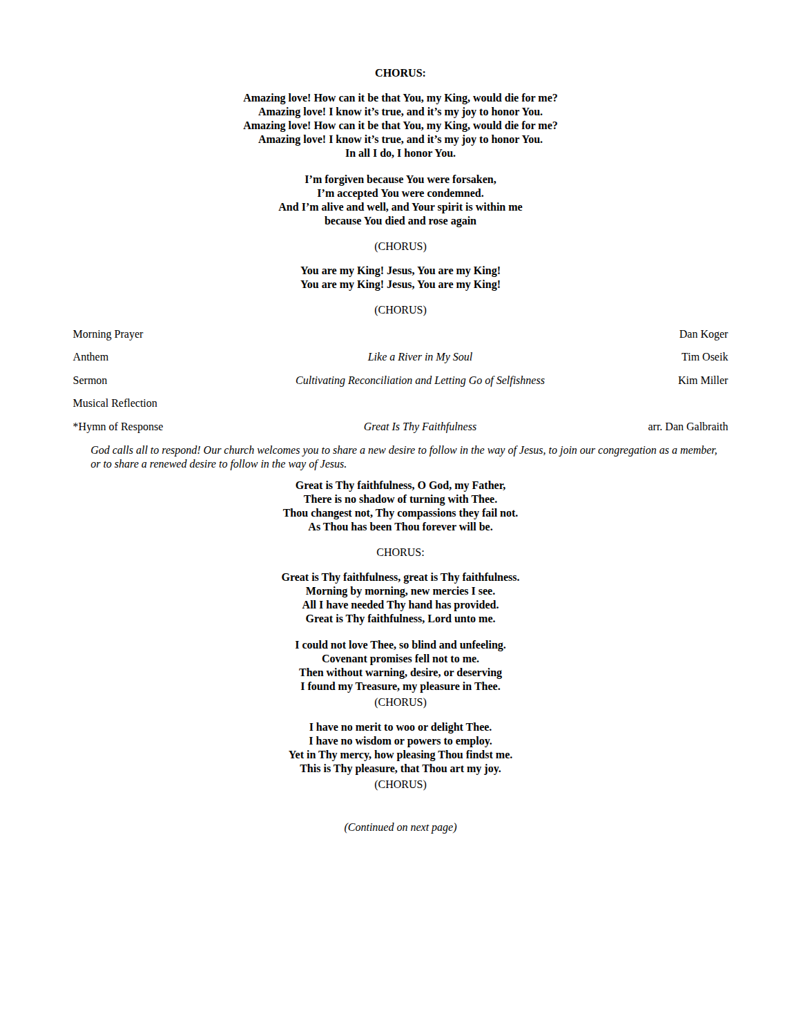CHORUS:
Amazing love! How can it be that You, my King, would die for me?
Amazing love! I know it’s true, and it’s my joy to honor You.
Amazing love! How can it be that You, my King, would die for me?
Amazing love! I know it’s true, and it’s my joy to honor You.
In all I do, I honor You.
I’m forgiven because You were forsaken,
I’m accepted You were condemned.
And I’m alive and well, and Your spirit is within me
because You died and rose again
(CHORUS)
You are my King! Jesus, You are my King!
You are my King! Jesus, You are my King!
(CHORUS)
Morning Prayer
Dan Koger
Anthem
Like a River in My Soul
Tim Oseik
Sermon
Cultivating Reconciliation and Letting Go of Selfishness
Kim Miller
Musical Reflection
*Hymn of Response
Great Is Thy Faithfulness
arr. Dan Galbraith
God calls all to respond! Our church welcomes you to share a new desire to follow in the way of Jesus, to join our congregation as a member, or to share a renewed desire to follow in the way of Jesus.
Great is Thy faithfulness, O God, my Father,
There is no shadow of turning with Thee.
Thou changest not, Thy compassions they fail not.
As Thou has been Thou forever will be.
CHORUS:
Great is Thy faithfulness, great is Thy faithfulness.
Morning by morning, new mercies I see.
All I have needed Thy hand has provided.
Great is Thy faithfulness, Lord unto me.
I could not love Thee, so blind and unfeeling.
Covenant promises fell not to me.
Then without warning, desire, or deserving
I found my Treasure, my pleasure in Thee.
(CHORUS)
I have no merit to woo or delight Thee.
I have no wisdom or powers to employ.
Yet in Thy mercy, how pleasing Thou findst me.
This is Thy pleasure, that Thou art my joy.
(CHORUS)
(Continued on next page)